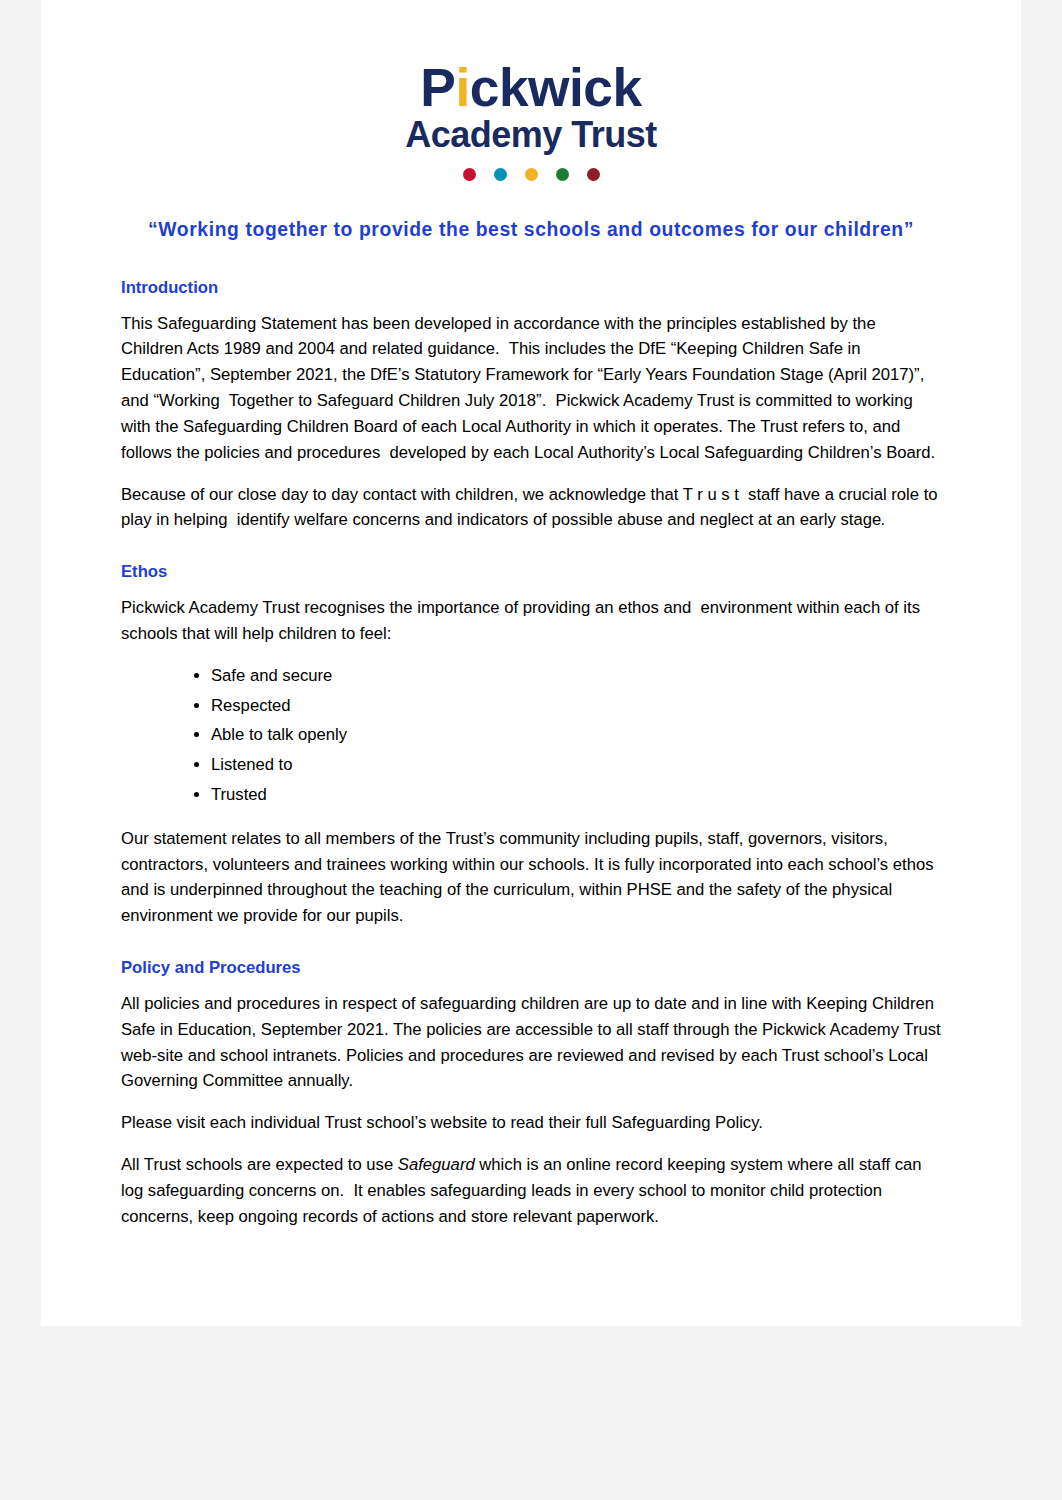Pickwick
Academy Trust
“Working together to provide the best schools and outcomes for our children”
Introduction
This Safeguarding Statement has been developed in accordance with the principles established by the Children Acts 1989 and 2004 and related guidance. This includes the DfE “Keeping Children Safe in Education”, September 2021, the DfE’s Statutory Framework for “Early Years Foundation Stage (April 2017)”, and “Working Together to Safeguard Children July 2018”. Pickwick Academy Trust is committed to working with the Safeguarding Children Board of each Local Authority in which it operates. The Trust refers to, and follows the policies and procedures developed by each Local Authority’s Local Safeguarding Children’s Board.
Because of our close day to day contact with children, we acknowledge that T r u s t staff have a crucial role to play in helping identify welfare concerns and indicators of possible abuse and neglect at an early stage.
Ethos
Pickwick Academy Trust recognises the importance of providing an ethos and environment within each of its schools that will help children to feel:
Safe and secure
Respected
Able to talk openly
Listened to
Trusted
Our statement relates to all members of the Trust’s community including pupils, staff, governors, visitors, contractors, volunteers and trainees working within our schools. It is fully incorporated into each school’s ethos and is underpinned throughout the teaching of the curriculum, within PHSE and the safety of the physical environment we provide for our pupils.
Policy and Procedures
All policies and procedures in respect of safeguarding children are up to date and in line with Keeping Children Safe in Education, September 2021. The policies are accessible to all staff through the Pickwick Academy Trust web-site and school intranets. Policies and procedures are reviewed and revised by each Trust school’s Local Governing Committee annually.
Please visit each individual Trust school’s website to read their full Safeguarding Policy.
All Trust schools are expected to use Safeguard which is an online record keeping system where all staff can log safeguarding concerns on. It enables safeguarding leads in every school to monitor child protection concerns, keep ongoing records of actions and store relevant paperwork.